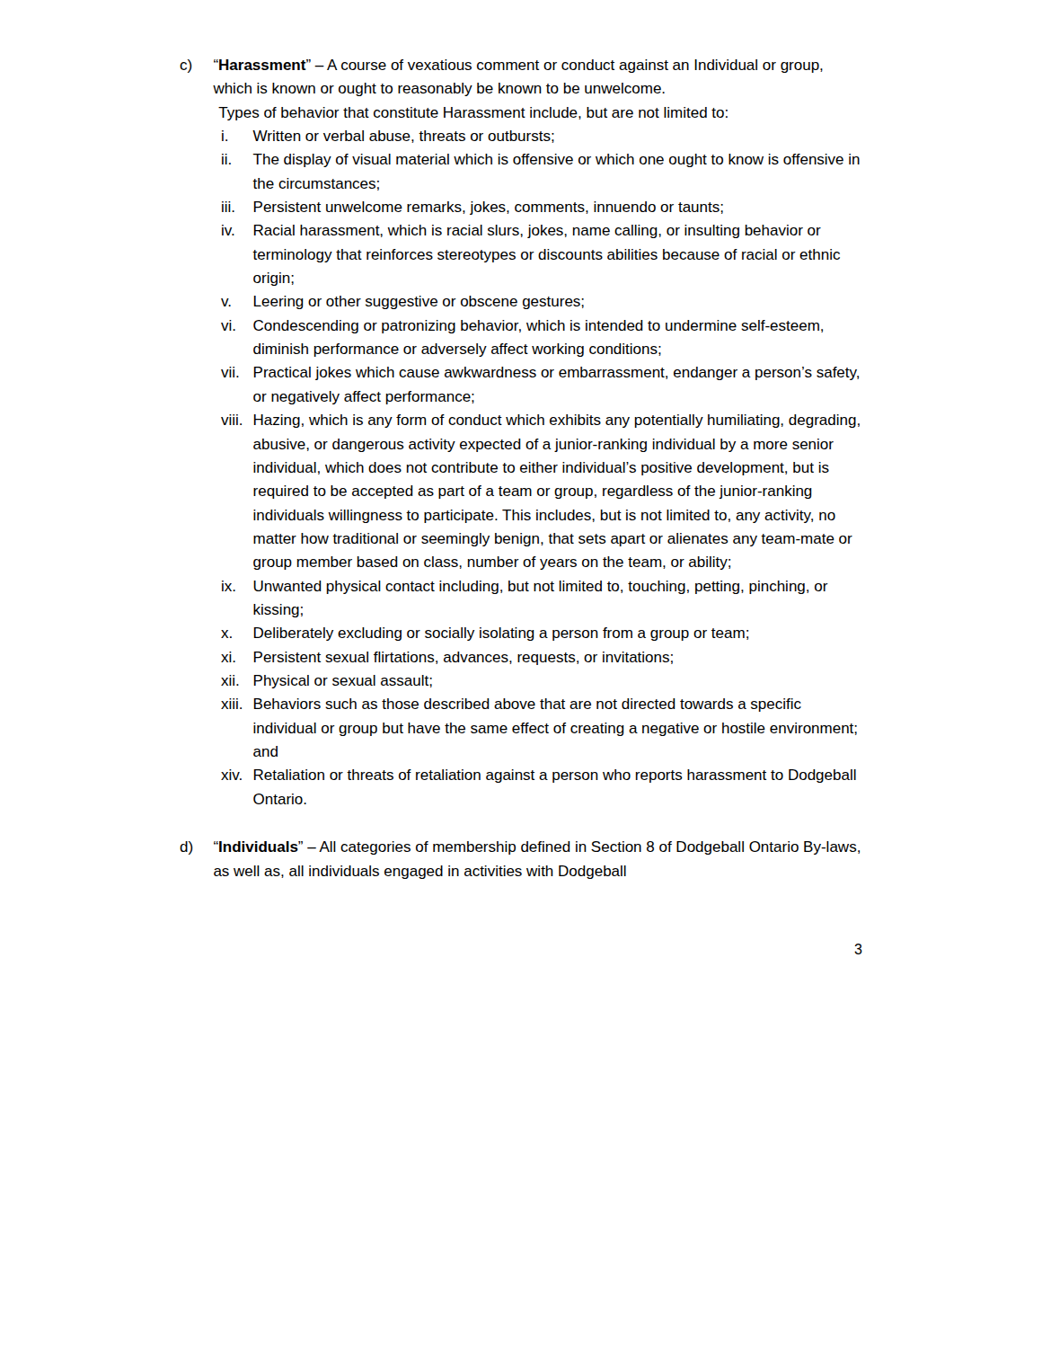c)
“Harassment” – A course of vexatious comment or conduct against an Individual or group, which is known or ought to reasonably be known to be unwelcome.
Types of behavior that constitute Harassment include, but are not limited to:
i. Written or verbal abuse, threats or outbursts;
ii. The display of visual material which is offensive or which one ought to know is offensive in the circumstances;
iii. Persistent unwelcome remarks, jokes, comments, innuendo or taunts;
iv. Racial harassment, which is racial slurs, jokes, name calling, or insulting behavior or terminology that reinforces stereotypes or discounts abilities because of racial or ethnic origin;
v. Leering or other suggestive or obscene gestures;
vi. Condescending or patronizing behavior, which is intended to undermine self-esteem, diminish performance or adversely affect working conditions;
vii. Practical jokes which cause awkwardness or embarrassment, endanger a person’s safety, or negatively affect performance;
viii. Hazing, which is any form of conduct which exhibits any potentially humiliating, degrading, abusive, or dangerous activity expected of a junior-ranking individual by a more senior individual, which does not contribute to either individual’s positive development, but is required to be accepted as part of a team or group, regardless of the junior-ranking individuals willingness to participate. This includes, but is not limited to, any activity, no matter how traditional or seemingly benign, that sets apart or alienates any team-mate or group member based on class, number of years on the team, or ability;
ix. Unwanted physical contact including, but not limited to, touching, petting, pinching, or kissing;
x. Deliberately excluding or socially isolating a person from a group or team;
xi. Persistent sexual flirtations, advances, requests, or invitations;
xii. Physical or sexual assault;
xiii. Behaviors such as those described above that are not directed towards a specific individual or group but have the same effect of creating a negative or hostile environment; and
xiv. Retaliation or threats of retaliation against a person who reports harassment to Dodgeball Ontario.
d)
“Individuals” – All categories of membership defined in Section 8 of Dodgeball Ontario By-laws, as well as, all individuals engaged in activities with Dodgeball
3